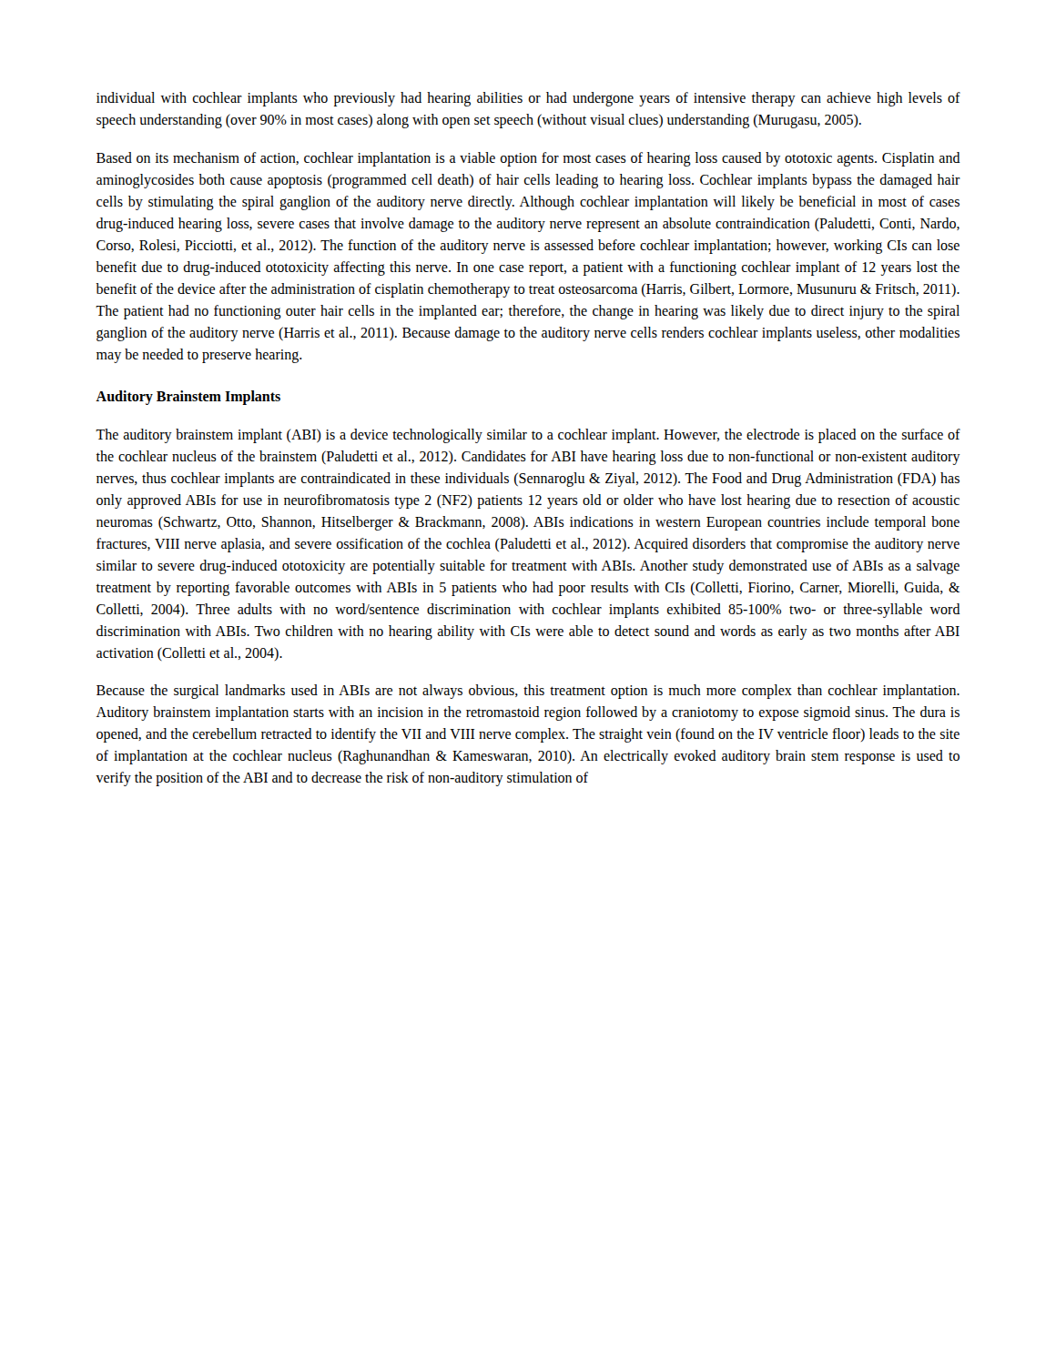individual with cochlear implants who previously had hearing abilities or had undergone years of intensive therapy can achieve high levels of speech understanding (over 90% in most cases) along with open set speech (without visual clues) understanding (Murugasu, 2005).
Based on its mechanism of action, cochlear implantation is a viable option for most cases of hearing loss caused by ototoxic agents. Cisplatin and aminoglycosides both cause apoptosis (programmed cell death) of hair cells leading to hearing loss. Cochlear implants bypass the damaged hair cells by stimulating the spiral ganglion of the auditory nerve directly. Although cochlear implantation will likely be beneficial in most of cases drug-induced hearing loss, severe cases that involve damage to the auditory nerve represent an absolute contraindication (Paludetti, Conti, Nardo, Corso, Rolesi, Picciotti, et al., 2012). The function of the auditory nerve is assessed before cochlear implantation; however, working CIs can lose benefit due to drug-induced ototoxicity affecting this nerve. In one case report, a patient with a functioning cochlear implant of 12 years lost the benefit of the device after the administration of cisplatin chemotherapy to treat osteosarcoma (Harris, Gilbert, Lormore, Musunuru & Fritsch, 2011). The patient had no functioning outer hair cells in the implanted ear; therefore, the change in hearing was likely due to direct injury to the spiral ganglion of the auditory nerve (Harris et al., 2011). Because damage to the auditory nerve cells renders cochlear implants useless, other modalities may be needed to preserve hearing.
Auditory Brainstem Implants
The auditory brainstem implant (ABI) is a device technologically similar to a cochlear implant. However, the electrode is placed on the surface of the cochlear nucleus of the brainstem (Paludetti et al., 2012). Candidates for ABI have hearing loss due to non-functional or non-existent auditory nerves, thus cochlear implants are contraindicated in these individuals (Sennaroglu & Ziyal, 2012). The Food and Drug Administration (FDA) has only approved ABIs for use in neurofibromatosis type 2 (NF2) patients 12 years old or older who have lost hearing due to resection of acoustic neuromas (Schwartz, Otto, Shannon, Hitselberger & Brackmann, 2008). ABIs indications in western European countries include temporal bone fractures, VIII nerve aplasia, and severe ossification of the cochlea (Paludetti et al., 2012). Acquired disorders that compromise the auditory nerve similar to severe drug-induced ototoxicity are potentially suitable for treatment with ABIs. Another study demonstrated use of ABIs as a salvage treatment by reporting favorable outcomes with ABIs in 5 patients who had poor results with CIs (Colletti, Fiorino, Carner, Miorelli, Guida, & Colletti, 2004). Three adults with no word/sentence discrimination with cochlear implants exhibited 85-100% two- or three-syllable word discrimination with ABIs. Two children with no hearing ability with CIs were able to detect sound and words as early as two months after ABI activation (Colletti et al., 2004).
Because the surgical landmarks used in ABIs are not always obvious, this treatment option is much more complex than cochlear implantation. Auditory brainstem implantation starts with an incision in the retromastoid region followed by a craniotomy to expose sigmoid sinus. The dura is opened, and the cerebellum retracted to identify the VII and VIII nerve complex. The straight vein (found on the IV ventricle floor) leads to the site of implantation at the cochlear nucleus (Raghunandhan & Kameswaran, 2010). An electrically evoked auditory brain stem response is used to verify the position of the ABI and to decrease the risk of non-auditory stimulation of